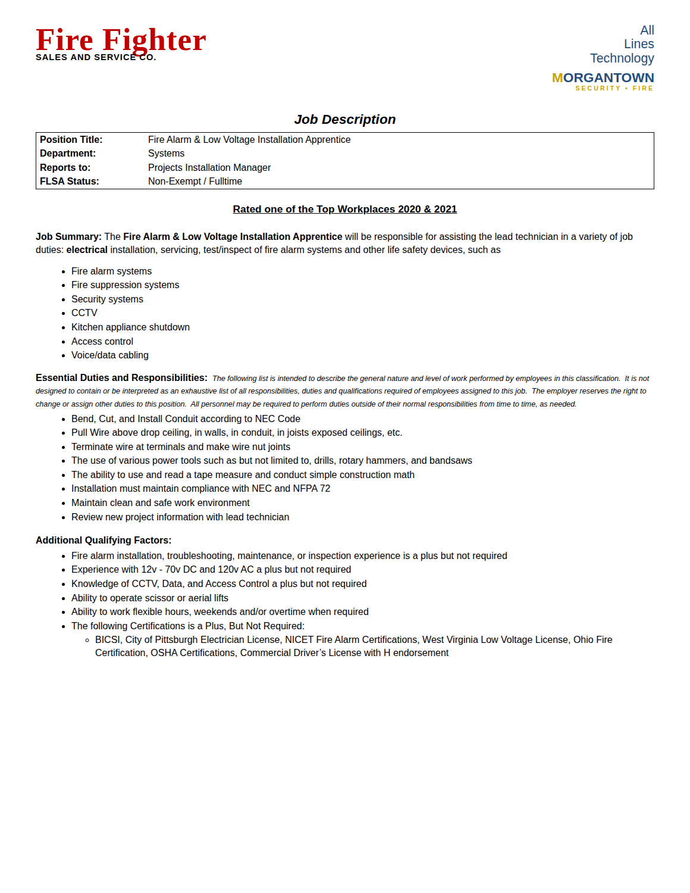Fire Fighter
SALES AND SERVICE CO.
All
Lines
Technology
MORGANTOWN
SECURITY • FIRE
Job Description
| Position Title: | Fire Alarm & Low Voltage Installation Apprentice |
| Department: | Systems |
| Reports to: | Projects Installation Manager |
| FLSA Status: | Non-Exempt / Fulltime |
Rated one of the Top Workplaces 2020 & 2021
Job Summary: The Fire Alarm & Low Voltage Installation Apprentice will be responsible for assisting the lead technician in a variety of job duties: electrical installation, servicing, test/inspect of fire alarm systems and other life safety devices, such as
Fire alarm systems
Fire suppression systems
Security systems
CCTV
Kitchen appliance shutdown
Access control
Voice/data cabling
Essential Duties and Responsibilities:
The following list is intended to describe the general nature and level of work performed by employees in this classification. It is not designed to contain or be interpreted as an exhaustive list of all responsibilities, duties and qualifications required of employees assigned to this job. The employer reserves the right to change or assign other duties to this position. All personnel may be required to perform duties outside of their normal responsibilities from time to time, as needed.
Bend, Cut, and Install Conduit according to NEC Code
Pull Wire above drop ceiling, in walls, in conduit, in joists exposed ceilings, etc.
Terminate wire at terminals and make wire nut joints
The use of various power tools such as but not limited to, drills, rotary hammers, and bandsaws
The ability to use and read a tape measure and conduct simple construction math
Installation must maintain compliance with NEC and NFPA 72
Maintain clean and safe work environment
Review new project information with lead technician
Additional Qualifying Factors:
Fire alarm installation, troubleshooting, maintenance, or inspection experience is a plus but not required
Experience with 12v - 70v DC and 120v AC a plus but not required
Knowledge of CCTV, Data, and Access Control a plus but not required
Ability to operate scissor or aerial lifts
Ability to work flexible hours, weekends and/or overtime when required
The following Certifications is a Plus, But Not Required:
BICSI, City of Pittsburgh Electrician License, NICET Fire Alarm Certifications, West Virginia Low Voltage License, Ohio Fire Certification, OSHA Certifications, Commercial Driver’s License with H endorsement